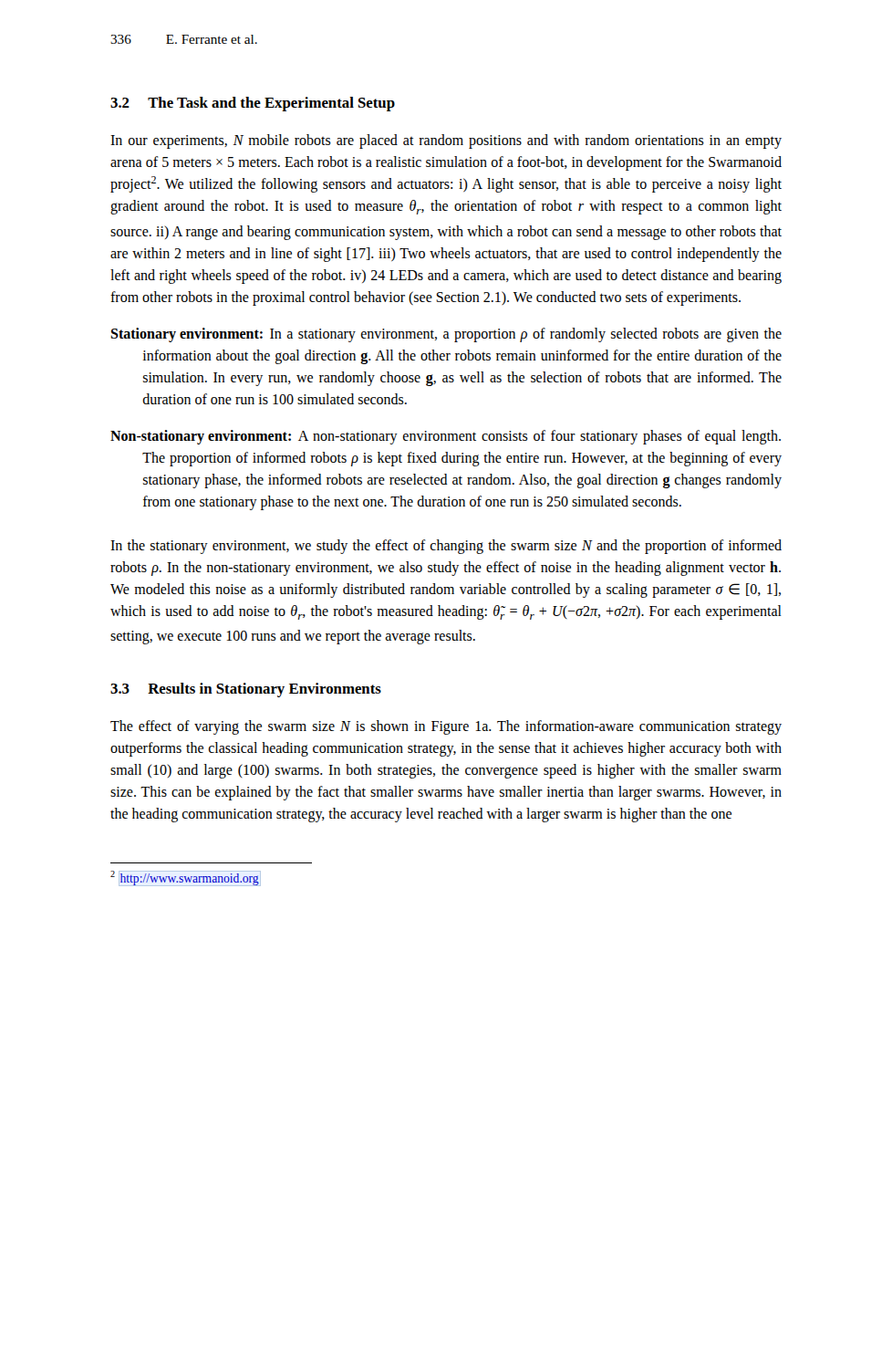336 E. Ferrante et al.
3.2 The Task and the Experimental Setup
In our experiments, N mobile robots are placed at random positions and with random orientations in an empty arena of 5 meters × 5 meters. Each robot is a realistic simulation of a foot-bot, in development for the Swarmanoid project2. We utilized the following sensors and actuators: i) A light sensor, that is able to perceive a noisy light gradient around the robot. It is used to measure θr, the orientation of robot r with respect to a common light source. ii) A range and bearing communication system, with which a robot can send a message to other robots that are within 2 meters and in line of sight [17]. iii) Two wheels actuators, that are used to control independently the left and right wheels speed of the robot. iv) 24 LEDs and a camera, which are used to detect distance and bearing from other robots in the proximal control behavior (see Section 2.1). We conducted two sets of experiments.
Stationary environment:
In a stationary environment, a proportion ρ of randomly selected robots are given the information about the goal direction g. All the other robots remain uninformed for the entire duration of the simulation. In every run, we randomly choose g, as well as the selection of robots that are informed. The duration of one run is 100 simulated seconds.
Non-stationary environment:
A non-stationary environment consists of four stationary phases of equal length. The proportion of informed robots ρ is kept fixed during the entire run. However, at the beginning of every stationary phase, the informed robots are reselected at random. Also, the goal direction g changes randomly from one stationary phase to the next one. The duration of one run is 250 simulated seconds.
In the stationary environment, we study the effect of changing the swarm size N and the proportion of informed robots ρ. In the non-stationary environment, we also study the effect of noise in the heading alignment vector h. We modeled this noise as a uniformly distributed random variable controlled by a scaling parameter σ ∈ [0, 1], which is used to add noise to θr, the robot's measured heading: θ̃r = θr + U(−σ2π, +σ2π). For each experimental setting, we execute 100 runs and we report the average results.
3.3 Results in Stationary Environments
The effect of varying the swarm size N is shown in Figure 1a. The information-aware communication strategy outperforms the classical heading communication strategy, in the sense that it achieves higher accuracy both with small (10) and large (100) swarms. In both strategies, the convergence speed is higher with the smaller swarm size. This can be explained by the fact that smaller swarms have smaller inertia than larger swarms. However, in the heading communication strategy, the accuracy level reached with a larger swarm is higher than the one
2 http://www.swarmanoid.org